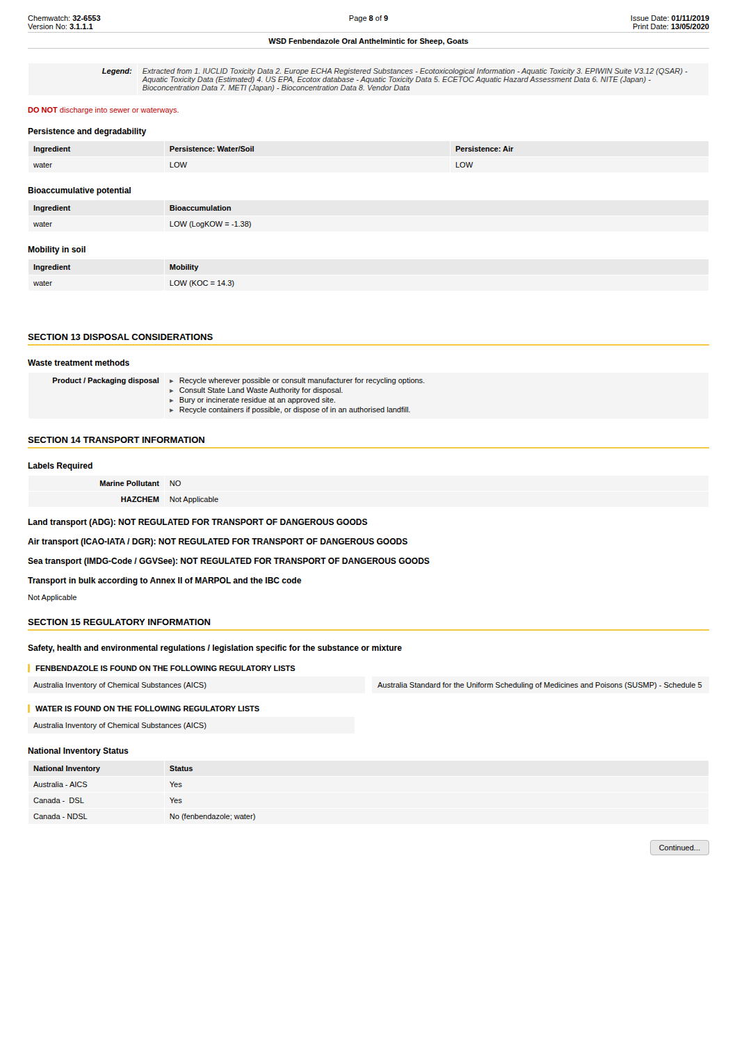Chemwatch: 32-6553
Version No: 3.1.1.1
Page 8 of 9
Issue Date: 01/11/2019
Print Date: 13/05/2020
WSD Fenbendazole Oral Anthelmintic for Sheep, Goats
| Legend: | Extracted from 1. IUCLID Toxicity Data 2. Europe ECHA Registered Substances - Ecotoxicological Information - Aquatic Toxicity 3. EPIWIN Suite V3.12 (QSAR) - Aquatic Toxicity Data (Estimated) 4. US EPA, Ecotox database - Aquatic Toxicity Data 5. ECETOC Aquatic Hazard Assessment Data 6. NITE (Japan) - Bioconcentration Data 7. METI (Japan) - Bioconcentration Data 8. Vendor Data |
DO NOT discharge into sewer or waterways.
Persistence and degradability
| Ingredient | Persistence: Water/Soil | Persistence: Air |
| --- | --- | --- |
| water | LOW | LOW |
Bioaccumulative potential
| Ingredient | Bioaccumulation |
| --- | --- |
| water | LOW (LogKOW = -1.38) |
Mobility in soil
| Ingredient | Mobility |
| --- | --- |
| water | LOW (KOC = 14.3) |
SECTION 13 DISPOSAL CONSIDERATIONS
Waste treatment methods
| Product / Packaging disposal | Recycle wherever possible or consult manufacturer for recycling options. Consult State Land Waste Authority for disposal. Bury or incinerate residue at an approved site. Recycle containers if possible, or dispose of in an authorised landfill. |
SECTION 14 TRANSPORT INFORMATION
Labels Required
| Marine Pollutant | NO |
| HAZCHEM | Not Applicable |
Land transport (ADG): NOT REGULATED FOR TRANSPORT OF DANGEROUS GOODS
Air transport (ICAO-IATA / DGR): NOT REGULATED FOR TRANSPORT OF DANGEROUS GOODS
Sea transport (IMDG-Code / GGVSee): NOT REGULATED FOR TRANSPORT OF DANGEROUS GOODS
Transport in bulk according to Annex II of MARPOL and the IBC code
Not Applicable
SECTION 15 REGULATORY INFORMATION
Safety, health and environmental regulations / legislation specific for the substance or mixture
FENBENDAZOLE IS FOUND ON THE FOLLOWING REGULATORY LISTS
Australia Inventory of Chemical Substances (AICS)
Australia Standard for the Uniform Scheduling of Medicines and Poisons (SUSMP) - Schedule 5
WATER IS FOUND ON THE FOLLOWING REGULATORY LISTS
Australia Inventory of Chemical Substances (AICS)
National Inventory Status
| National Inventory | Status |
| --- | --- |
| Australia - AICS | Yes |
| Canada - DSL | Yes |
| Canada - NDSL | No (fenbendazole; water) |
Continued...